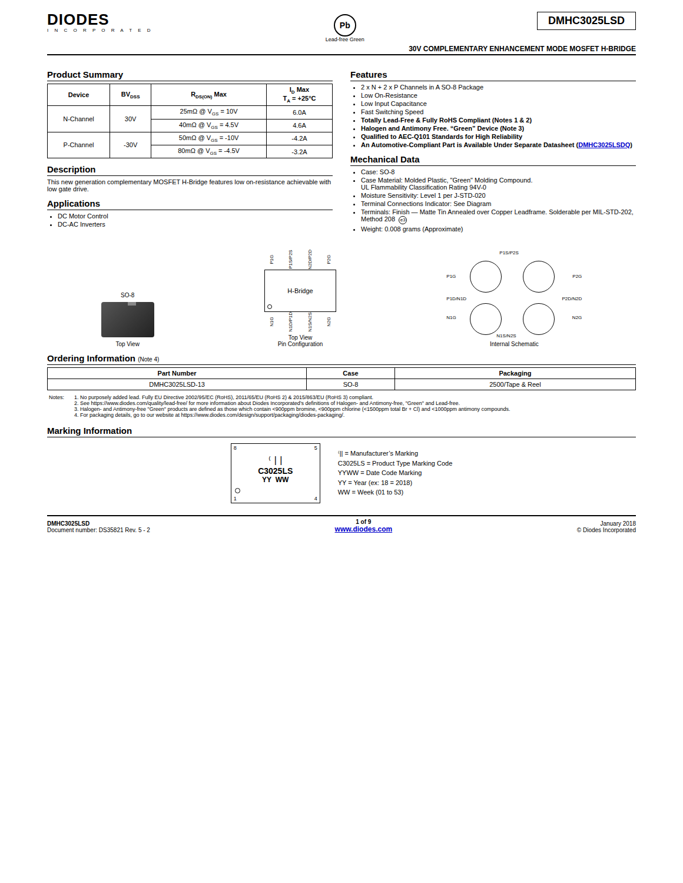DIODESI N C O R P O R A T E D
Pb
Lead-free Green
DMHC3025LSD
30V COMPLEMENTARY ENHANCEMENT MODE MOSFET H-BRIDGE
Product Summary
| Device | BV DSS | R DS(ON) Max | I D Max T A = +25°C |
| --- | --- | --- | --- |
| N-Channel | 30V | 25mΩ @ V GS = 10V | 6.0A |
| 40mΩ @ V GS = 4.5V | 4.6A |
| P-Channel | -30V | 50mΩ @ V GS = -10V | -4.2A |
| 80mΩ @ V GS = -4.5V | -3.2A |
Description
This new generation complementary MOSFET H-Bridge features low on-resistance achievable with low gate drive.
Applications
DC Motor Control
DC-AC Inverters
Features
2 x N + 2 x P Channels in A SO-8 Package
Low On-Resistance
Low Input Capacitance
Fast Switching Speed
Totally Lead-Free & Fully RoHS Compliant (Notes 1 & 2)
Halogen and Antimony Free. “Green” Device (Note 3)
Qualified to AEC-Q101 Standards for High Reliability
An Automotive-Compliant Part is Available Under Separate Datasheet (DMHC3025LSDQ)
Mechanical Data
Case: SO-8
Case Material: Molded Plastic, "Green" Molding Compound.
UL Flammability Classification Rating 94V-0
Moisture Sensitivity: Level 1 per J-STD-020
Terminal Connections Indicator: See Diagram
Terminals: Finish — Matte Tin Annealed over Copper Leadframe. Solderable per MIL-STD-202, Method 208 e3
Weight: 0.008 grams (Approximate)
SO-8
Top View
P1G P1S/P2S N2D/P2D P2G
H-Bridge
N1G N1D/P1D N1S/N2S N2G
Top View
Pin Configuration
P1S/P2S
P1G
P2G
P1D/N1D
P2D/N2D
N1G
N2G
N1S/N2S
Internal Schematic
Ordering Information (Note 4)
| Part Number | Case | Packaging |
| --- | --- | --- |
| DMHC3025LSD-13 | SO-8 | 2500/Tape & Reel |
| Notes: | No purposely added lead. Fully EU Directive 2002/95/EC (RoHS), 2011/65/EU (RoHS 2) & 2015/863/EU (RoHS 3) compliant. See https://www.diodes.com/quality/lead-free/ for more information about Diodes Incorporated’s definitions of Halogen- and Antimony-free, "Green" and Lead-free. Halogen- and Antimony-free "Green" products are defined as those which contain <900ppm bromine, <900ppm chlorine (<1500ppm total Br + Cl) and <1000ppm antimony compounds. For packaging details, go to our website at https://www.diodes.com/design/support/packaging/diodes-packaging/. |
Marking Information
8 5 1 4
⁽||
C3025LS
YY WW
⁽|| = Manufacturer’s Marking
C3025LS = Product Type Marking Code
YYWW = Date Code Marking
YY = Year (ex: 18 = 2018)
WW = Week (01 to 53)
DMHC3025LSD
Document number: DS35821 Rev. 5 - 2
1 of 9
www.diodes.com
January 2018
© Diodes Incorporated